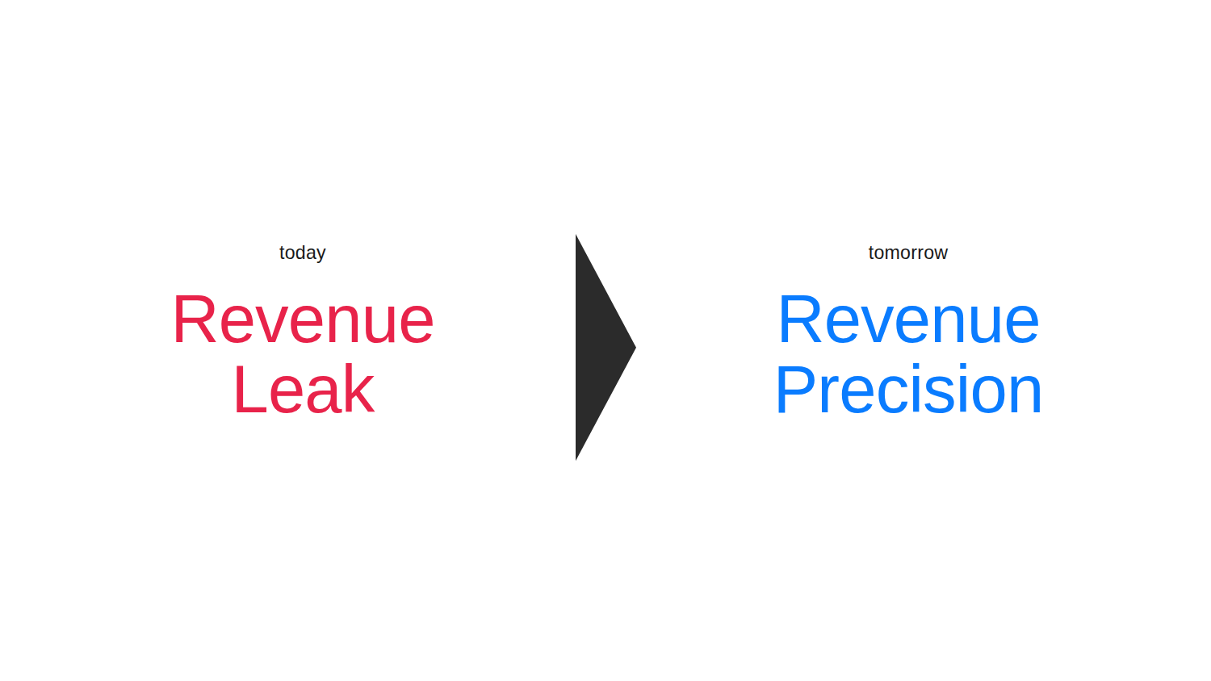today
Revenue Leak
tomorrow
Revenue Precision